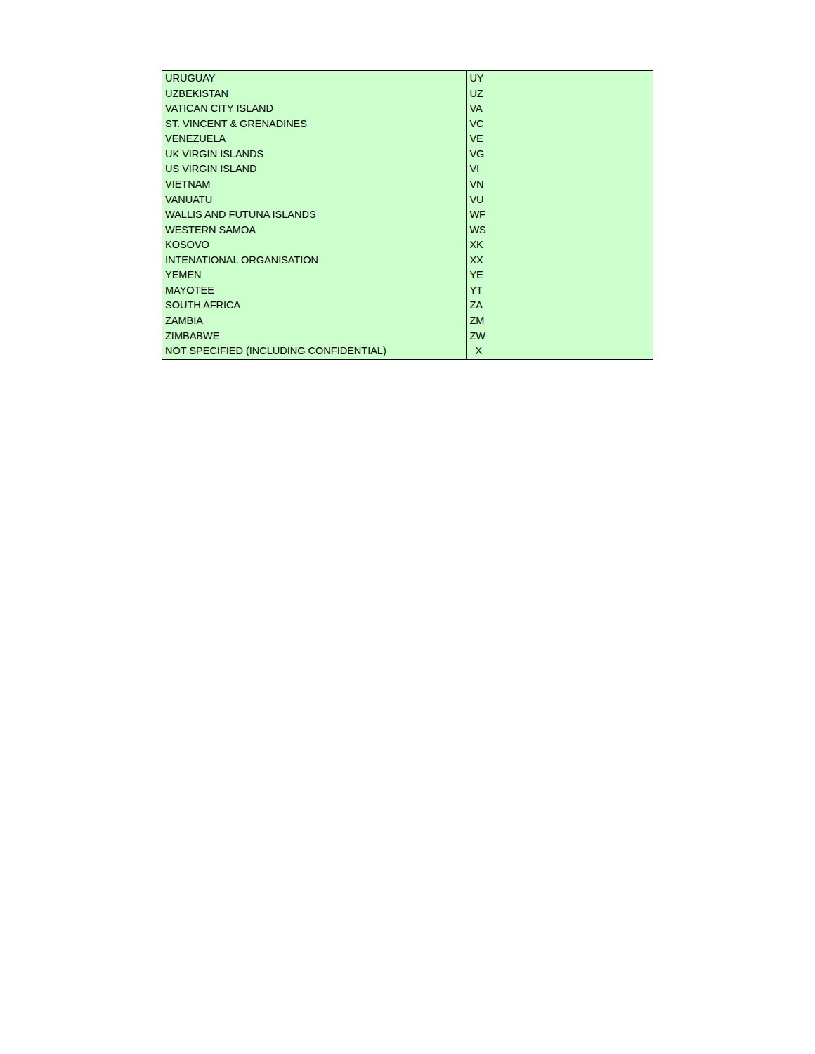| URUGUAY | UY |
| UZBEKISTAN | UZ |
| VATICAN CITY ISLAND | VA |
| ST. VINCENT & GRENADINES | VC |
| VENEZUELA | VE |
| UK VIRGIN ISLANDS | VG |
| US VIRGIN ISLAND | VI |
| VIETNAM | VN |
| VANUATU | VU |
| WALLIS AND FUTUNA ISLANDS | WF |
| WESTERN SAMOA | WS |
| KOSOVO | XK |
| INTENATIONAL ORGANISATION | XX |
| YEMEN | YE |
| MAYOTEE | YT |
| SOUTH AFRICA | ZA |
| ZAMBIA | ZM |
| ZIMBABWE | ZW |
| NOT SPECIFIED (INCLUDING CONFIDENTIAL) | _X |